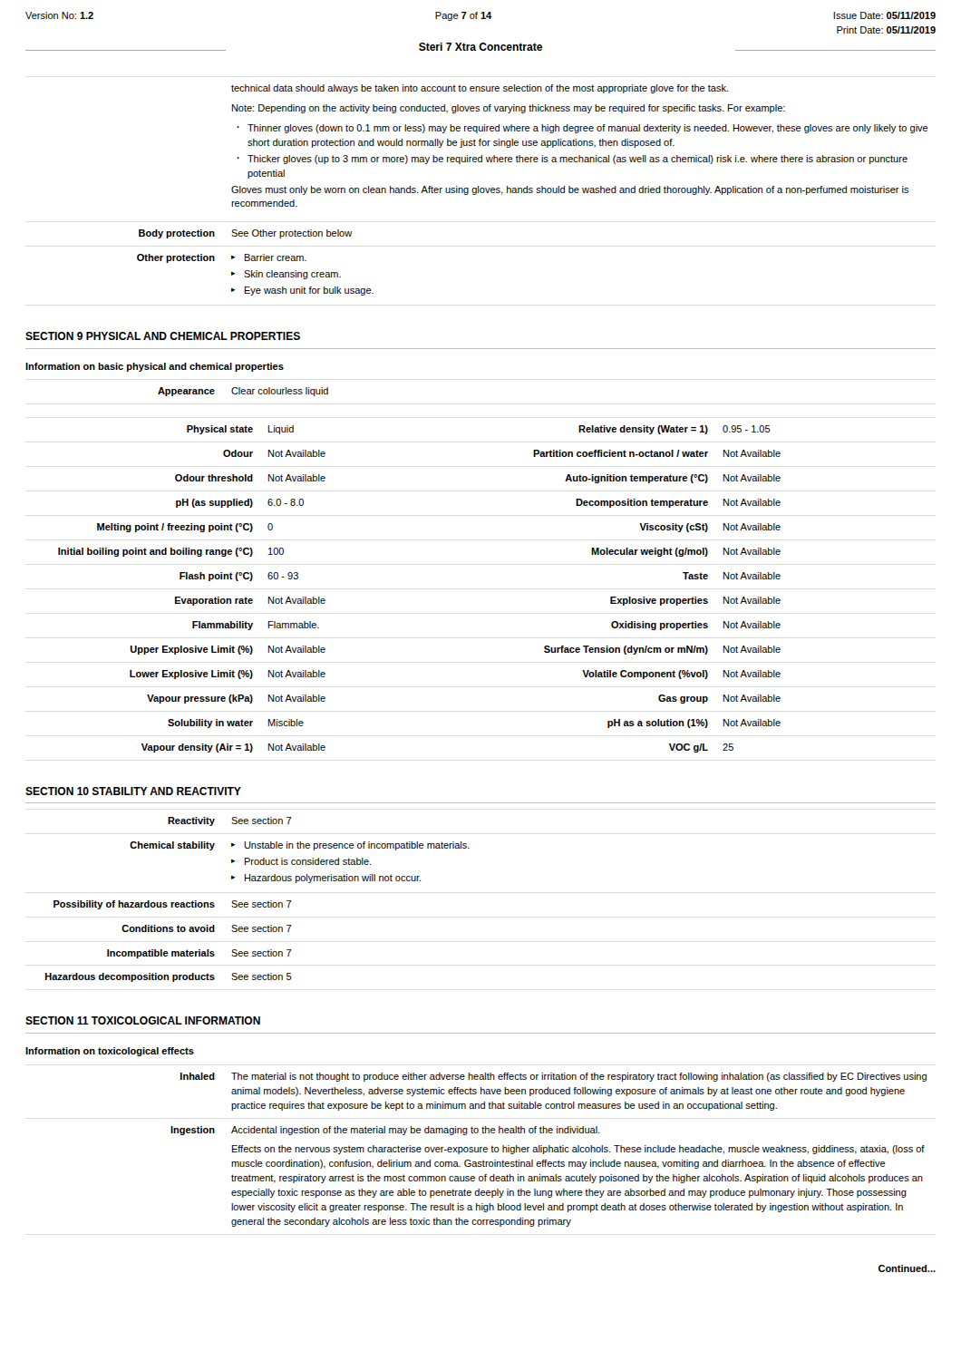Version No: 1.2
Page 7 of 14
Issue Date: 05/11/2019 Print Date: 05/11/2019
Steri 7 Xtra Concentrate
| | technical data should always be taken into account to ensure selection of the most appropriate glove for the task. Note: Depending on the activity being conducted, gloves of varying thickness may be required for specific tasks. For example: Thinner gloves (down to 0.1 mm or less) may be required where a high degree of manual dexterity is needed. However, these gloves are only likely to give short duration protection and would normally be just for single use applications, then disposed of. Thicker gloves (up to 3 mm or more) may be required where there is a mechanical (as well as a chemical) risk i.e. where there is abrasion or puncture potential Gloves must only be worn on clean hands. After using gloves, hands should be washed and dried thoroughly. Application of a non-perfumed moisturiser is recommended. |
| Body protection | See Other protection below |
| Other protection | Barrier cream. Skin cleansing cream. Eye wash unit for bulk usage. |
SECTION 9 PHYSICAL AND CHEMICAL PROPERTIES
Information on basic physical and chemical properties
| Appearance | Clear colourless liquid |
| Physical state | Liquid | Relative density (Water = 1) | 0.95 - 1.05 |
| Odour | Not Available | Partition coefficient n-octanol / water | Not Available |
| Odour threshold | Not Available | Auto-ignition temperature (°C) | Not Available |
| pH (as supplied) | 6.0 - 8.0 | Decomposition temperature | Not Available |
| Melting point / freezing point (°C) | 0 | Viscosity (cSt) | Not Available |
| Initial boiling point and boiling range (°C) | 100 | Molecular weight (g/mol) | Not Available |
| Flash point (°C) | 60 - 93 | Taste | Not Available |
| Evaporation rate | Not Available | Explosive properties | Not Available |
| Flammability | Flammable. | Oxidising properties | Not Available |
| Upper Explosive Limit (%) | Not Available | Surface Tension (dyn/cm or mN/m) | Not Available |
| Lower Explosive Limit (%) | Not Available | Volatile Component (%vol) | Not Available |
| Vapour pressure (kPa) | Not Available | Gas group | Not Available |
| Solubility in water | Miscible | pH as a solution (1%) | Not Available |
| Vapour density (Air = 1) | Not Available | VOC g/L | 25 |
SECTION 10 STABILITY AND REACTIVITY
| Reactivity | See section 7 |
| Chemical stability | Unstable in the presence of incompatible materials. Product is considered stable. Hazardous polymerisation will not occur. |
| Possibility of hazardous reactions | See section 7 |
| Conditions to avoid | See section 7 |
| Incompatible materials | See section 7 |
| Hazardous decomposition products | See section 5 |
SECTION 11 TOXICOLOGICAL INFORMATION
Information on toxicological effects
| Inhaled | The material is not thought to produce either adverse health effects or irritation of the respiratory tract following inhalation (as classified by EC Directives using animal models). Nevertheless, adverse systemic effects have been produced following exposure of animals by at least one other route and good hygiene practice requires that exposure be kept to a minimum and that suitable control measures be used in an occupational setting. |
| Ingestion | Accidental ingestion of the material may be damaging to the health of the individual. Effects on the nervous system characterise over-exposure to higher aliphatic alcohols. These include headache, muscle weakness, giddiness, ataxia, (loss of muscle coordination), confusion, delirium and coma. Gastrointestinal effects may include nausea, vomiting and diarrhoea. In the absence of effective treatment, respiratory arrest is the most common cause of death in animals acutely poisoned by the higher alcohols. Aspiration of liquid alcohols produces an especially toxic response as they are able to penetrate deeply in the lung where they are absorbed and may produce pulmonary injury. Those possessing lower viscosity elicit a greater response. The result is a high blood level and prompt death at doses otherwise tolerated by ingestion without aspiration. In general the secondary alcohols are less toxic than the corresponding primary |
Continued...